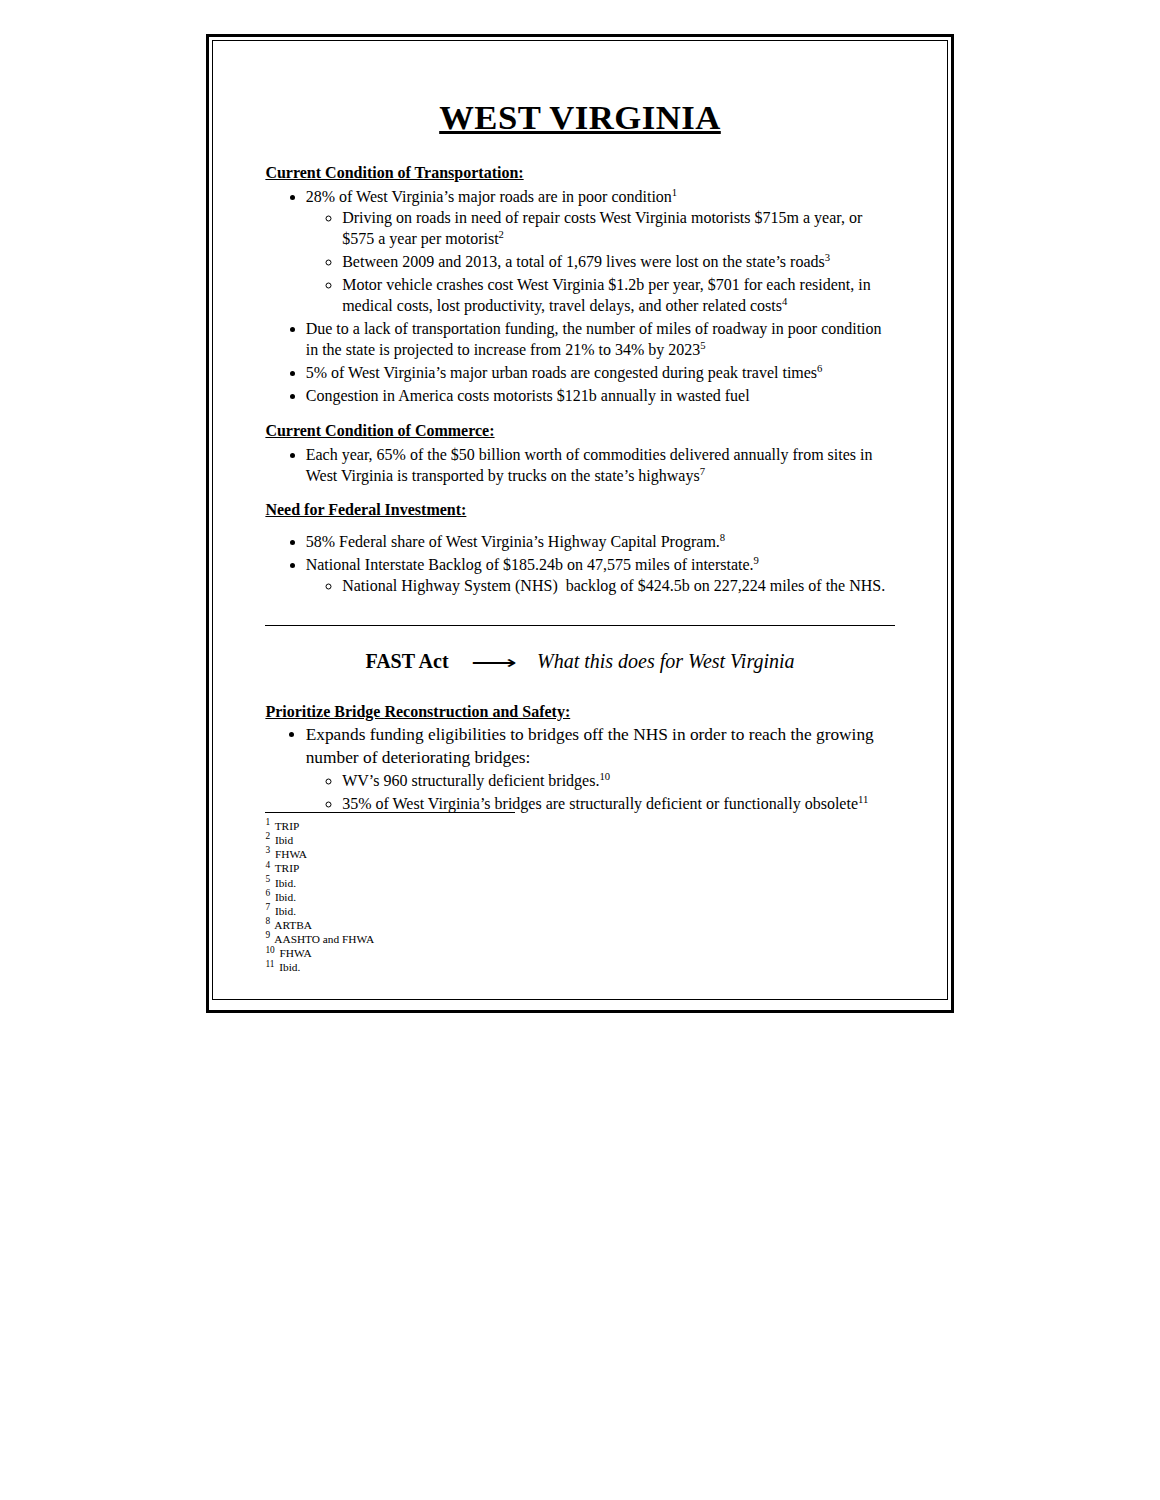WEST VIRGINIA
Current Condition of Transportation:
28% of West Virginia’s major roads are in poor condition1
Driving on roads in need of repair costs West Virginia motorists $715m a year, or $575 a year per motorist2
Between 2009 and 2013, a total of 1,679 lives were lost on the state’s roads3
Motor vehicle crashes cost West Virginia $1.2b per year, $701 for each resident, in medical costs, lost productivity, travel delays, and other related costs4
Due to a lack of transportation funding, the number of miles of roadway in poor condition in the state is projected to increase from 21% to 34% by 20235
5% of West Virginia’s major urban roads are congested during peak travel times6
Congestion in America costs motorists $121b annually in wasted fuel
Current Condition of Commerce:
Each year, 65% of the $50 billion worth of commodities delivered annually from sites in West Virginia is transported by trucks on the state’s highways7
Need for Federal Investment:
58% Federal share of West Virginia’s Highway Capital Program.8
National Interstate Backlog of $185.24b on 47,575 miles of interstate.9
National Highway System (NHS) backlog of $424.5b on 227,224 miles of the NHS.
FAST Act ⟶ What this does for West Virginia
Prioritize Bridge Reconstruction and Safety:
Expands funding eligibilities to bridges off the NHS in order to reach the growing number of deteriorating bridges:
WV’s 960 structurally deficient bridges.10
35% of West Virginia’s bridges are structurally deficient or functionally obsolete11
1 TRIP
2 Ibid
3 FHWA
4 TRIP
5 Ibid.
6 Ibid.
7 Ibid.
8 ARTBA
9 AASHTO and FHWA
10 FHWA
11 Ibid.